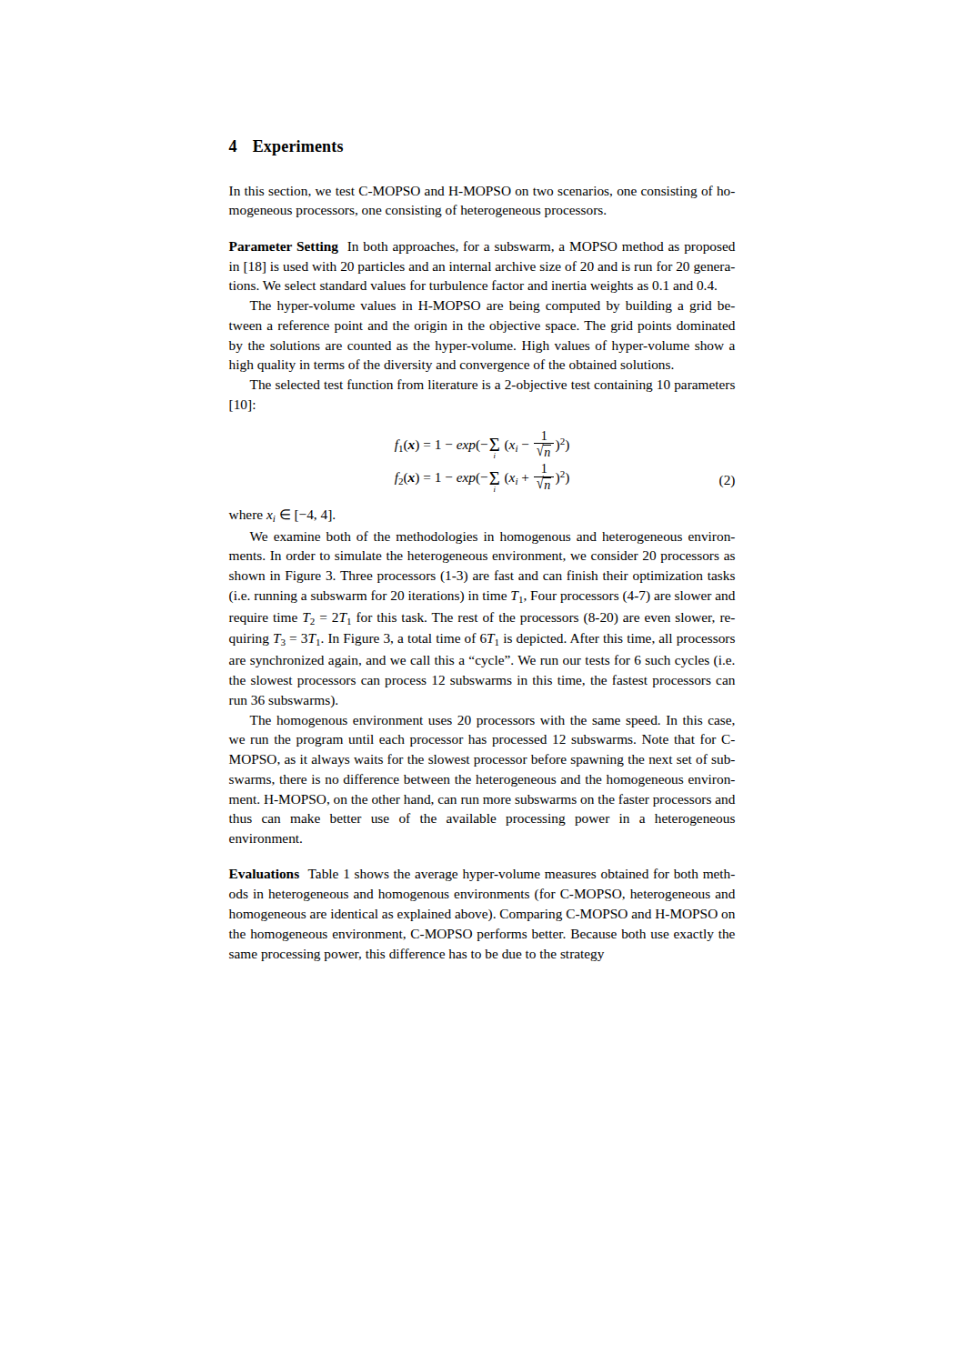4 Experiments
In this section, we test C-MOPSO and H-MOPSO on two scenarios, one consisting of homogeneous processors, one consisting of heterogeneous processors.
Parameter Setting In both approaches, for a subswarm, a MOPSO method as proposed in [18] is used with 20 particles and an internal archive size of 20 and is run for 20 generations. We select standard values for turbulence factor and inertia weights as 0.1 and 0.4.
The hyper-volume values in H-MOPSO are being computed by building a grid between a reference point and the origin in the objective space. The grid points dominated by the solutions are counted as the hyper-volume. High values of hyper-volume show a high quality in terms of the diversity and convergence of the obtained solutions.
The selected test function from literature is a 2-objective test containing 10 parameters [10]:
f1(x) = 1 − exp(−Σi (xi − 1√n)2) f2(x) = 1 − exp(−Σi (xi + 1√n)2) (2)
where xi ∈ [−4, 4].
We examine both of the methodologies in homogenous and heterogeneous environments. In order to simulate the heterogeneous environment, we consider 20 processors as shown in Figure 3. Three processors (1-3) are fast and can finish their optimization tasks (i.e. running a subswarm for 20 iterations) in time T1, Four processors (4-7) are slower and require time T2 = 2T1 for this task. The rest of the processors (8-20) are even slower, requiring T3 = 3T1. In Figure 3, a total time of 6T1 is depicted. After this time, all processors are synchronized again, and we call this a “cycle”. We run our tests for 6 such cycles (i.e. the slowest processors can process 12 subswarms in this time, the fastest processors can run 36 subswarms).
The homogenous environment uses 20 processors with the same speed. In this case, we run the program until each processor has processed 12 subswarms. Note that for C-MOPSO, as it always waits for the slowest processor before spawning the next set of subswarms, there is no difference between the heterogeneous and the homogeneous environment. H-MOPSO, on the other hand, can run more subswarms on the faster processors and thus can make better use of the available processing power in a heterogeneous environment.
Evaluations Table 1 shows the average hyper-volume measures obtained for both methods in heterogeneous and homogenous environments (for C-MOPSO, heterogeneous and homogeneous are identical as explained above). Comparing C-MOPSO and H-MOPSO on the homogeneous environment, C-MOPSO performs better. Because both use exactly the same processing power, this difference has to be due to the strategy